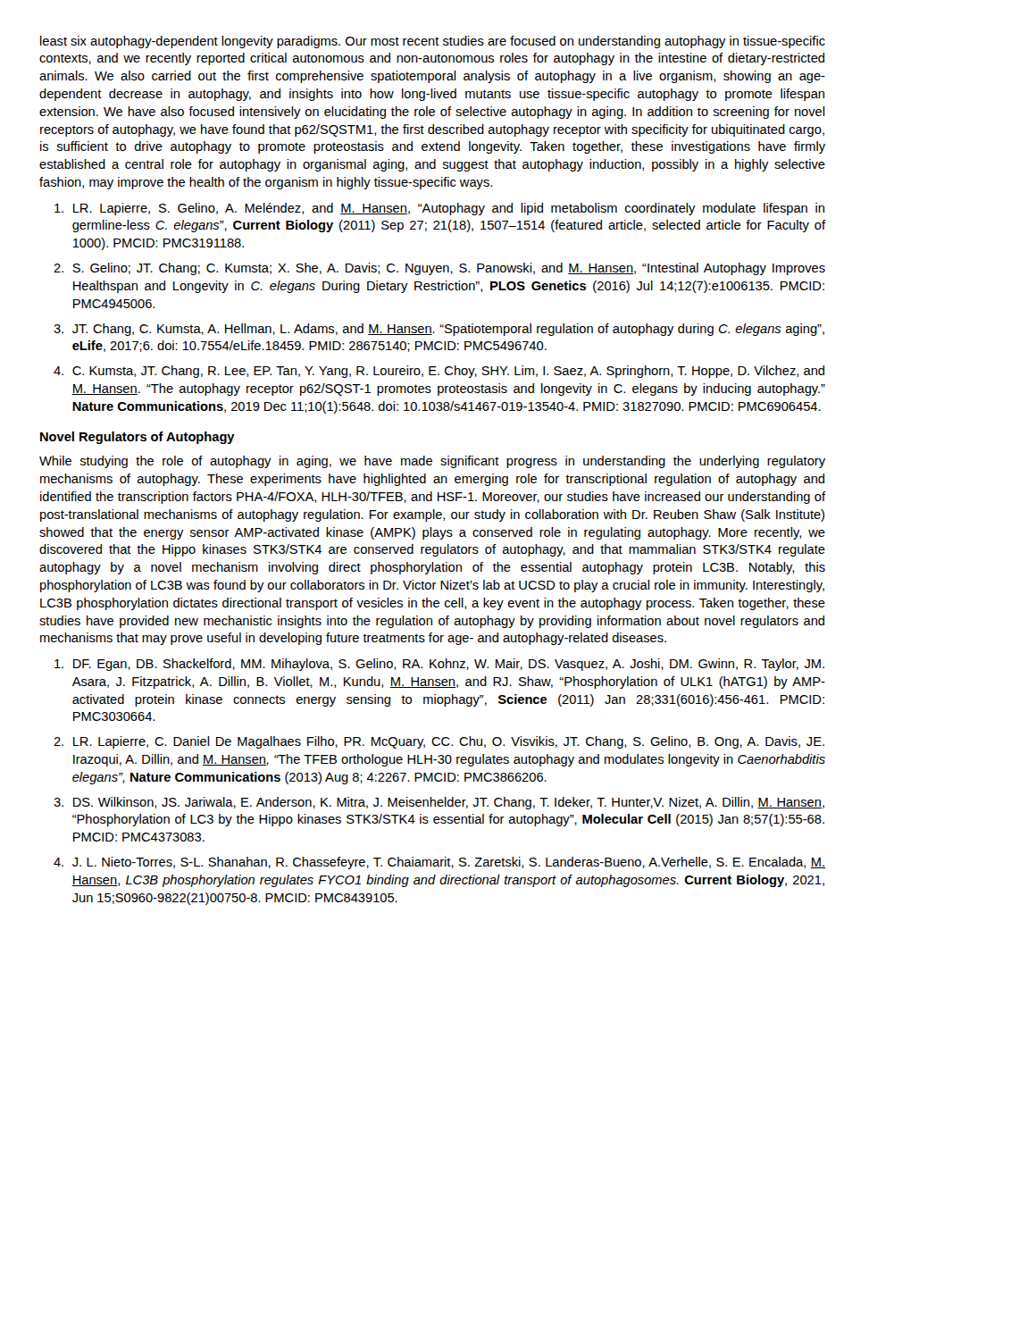least six autophagy-dependent longevity paradigms. Our most recent studies are focused on understanding autophagy in tissue-specific contexts, and we recently reported critical autonomous and non-autonomous roles for autophagy in the intestine of dietary-restricted animals. We also carried out the first comprehensive spatiotemporal analysis of autophagy in a live organism, showing an age-dependent decrease in autophagy, and insights into how long-lived mutants use tissue-specific autophagy to promote lifespan extension. We have also focused intensively on elucidating the role of selective autophagy in aging. In addition to screening for novel receptors of autophagy, we have found that p62/SQSTM1, the first described autophagy receptor with specificity for ubiquitinated cargo, is sufficient to drive autophagy to promote proteostasis and extend longevity. Taken together, these investigations have firmly established a central role for autophagy in organismal aging, and suggest that autophagy induction, possibly in a highly selective fashion, may improve the health of the organism in highly tissue-specific ways.
LR. Lapierre, S. Gelino, A. Meléndez, and M. Hansen, “Autophagy and lipid metabolism coordinately modulate lifespan in germline-less C. elegans”, Current Biology (2011) Sep 27; 21(18), 1507–1514 (featured article, selected article for Faculty of 1000). PMCID: PMC3191188.
S. Gelino; JT. Chang; C. Kumsta; X. She, A. Davis; C. Nguyen, S. Panowski, and M. Hansen, “Intestinal Autophagy Improves Healthspan and Longevity in C. elegans During Dietary Restriction”, PLOS Genetics (2016) Jul 14;12(7):e1006135. PMCID: PMC4945006.
JT. Chang, C. Kumsta, A. Hellman, L. Adams, and M. Hansen. “Spatiotemporal regulation of autophagy during C. elegans aging”, eLife, 2017;6. doi: 10.7554/eLife.18459. PMID: 28675140; PMCID: PMC5496740.
C. Kumsta, JT. Chang, R. Lee, EP. Tan, Y. Yang, R. Loureiro, E. Choy, SHY. Lim, I. Saez, A. Springhorn, T. Hoppe, D. Vilchez, and M. Hansen. “The autophagy receptor p62/SQST-1 promotes proteostasis and longevity in C. elegans by inducing autophagy.” Nature Communications, 2019 Dec 11;10(1):5648. doi: 10.1038/s41467-019-13540-4. PMID: 31827090. PMCID: PMC6906454.
Novel Regulators of Autophagy
While studying the role of autophagy in aging, we have made significant progress in understanding the underlying regulatory mechanisms of autophagy. These experiments have highlighted an emerging role for transcriptional regulation of autophagy and identified the transcription factors PHA-4/FOXA, HLH-30/TFEB, and HSF-1. Moreover, our studies have increased our understanding of post-translational mechanisms of autophagy regulation. For example, our study in collaboration with Dr. Reuben Shaw (Salk Institute) showed that the energy sensor AMP-activated kinase (AMPK) plays a conserved role in regulating autophagy. More recently, we discovered that the Hippo kinases STK3/STK4 are conserved regulators of autophagy, and that mammalian STK3/STK4 regulate autophagy by a novel mechanism involving direct phosphorylation of the essential autophagy protein LC3B. Notably, this phosphorylation of LC3B was found by our collaborators in Dr. Victor Nizet’s lab at UCSD to play a crucial role in immunity. Interestingly, LC3B phosphorylation dictates directional transport of vesicles in the cell, a key event in the autophagy process. Taken together, these studies have provided new mechanistic insights into the regulation of autophagy by providing information about novel regulators and mechanisms that may prove useful in developing future treatments for age- and autophagy-related diseases.
DF. Egan, DB. Shackelford, MM. Mihaylova, S. Gelino, RA. Kohnz, W. Mair, DS. Vasquez, A. Joshi, DM. Gwinn, R. Taylor, JM. Asara, J. Fitzpatrick, A. Dillin, B. Viollet, M., Kundu, M. Hansen, and RJ. Shaw, “Phosphorylation of ULK1 (hATG1) by AMP-activated protein kinase connects energy sensing to miophagy”, Science (2011) Jan 28;331(6016):456-461. PMCID: PMC3030664.
LR. Lapierre, C. Daniel De Magalhaes Filho, PR. McQuary, CC. Chu, O. Visvikis, JT. Chang, S. Gelino, B. Ong, A. Davis, JE. Irazoqui, A. Dillin, and M. Hansen, “The TFEB orthologue HLH-30 regulates autophagy and modulates longevity in Caenorhabditis elegans”, Nature Communications (2013) Aug 8; 4:2267. PMCID: PMC3866206.
DS. Wilkinson, JS. Jariwala, E. Anderson, K. Mitra, J. Meisenhelder, JT. Chang, T. Ideker, T. Hunter,V. Nizet, A. Dillin, M. Hansen, “Phosphorylation of LC3 by the Hippo kinases STK3/STK4 is essential for autophagy”, Molecular Cell (2015) Jan 8;57(1):55-68. PMCID: PMC4373083.
J. L. Nieto-Torres, S-L. Shanahan, R. Chassefeyre, T. Chaiamarit, S. Zaretski, S. Landeras-Bueno, A.Verhelle, S. E. Encalada, M. Hansen, LC3B phosphorylation regulates FYCO1 binding and directional transport of autophagosomes. Current Biology, 2021, Jun 15;S0960-9822(21)00750-8. PMCID: PMC8439105.